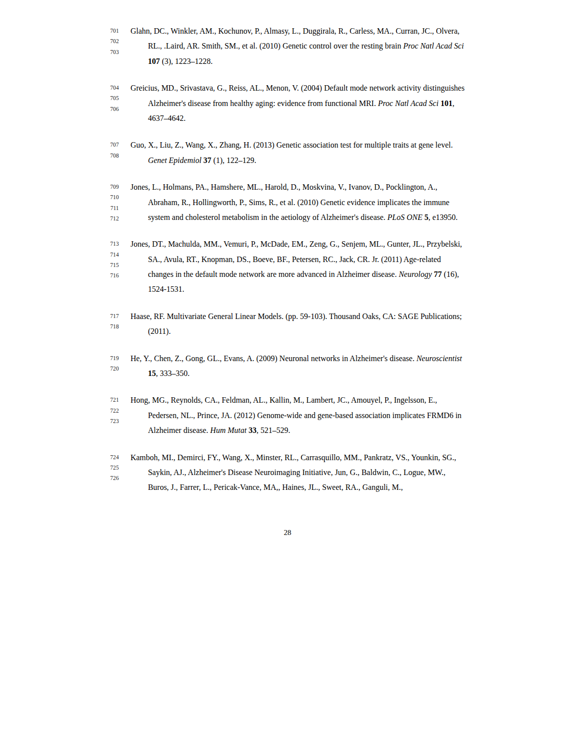701 702 703 Glahn, DC., Winkler, AM., Kochunov, P., Almasy, L., Duggirala, R., Carless, MA., Curran, JC., Olvera, RL., .Laird, AR. Smith, SM., et al. (2010) Genetic control over the resting brain Proc Natl Acad Sci 107 (3), 1223–1228.
704 705 706 Greicius, MD., Srivastava, G., Reiss, AL., Menon, V. (2004) Default mode network activity distinguishes Alzheimer's disease from healthy aging: evidence from functional MRI. Proc Natl Acad Sci 101, 4637–4642.
707 708 Guo, X., Liu, Z., Wang, X., Zhang, H. (2013) Genetic association test for multiple traits at gene level. Genet Epidemiol 37 (1), 122–129.
709 710 711 712 Jones, L., Holmans, PA., Hamshere, ML., Harold, D., Moskvina, V., Ivanov, D., Pocklington, A., Abraham, R., Hollingworth, P., Sims, R., et al. (2010) Genetic evidence implicates the immune system and cholesterol metabolism in the aetiology of Alzheimer's disease. PLoS ONE 5, e13950.
713 714 715 716 Jones, DT., Machulda, MM., Vemuri, P., McDade, EM., Zeng, G., Senjem, ML., Gunter, JL., Przybelski, SA., Avula, RT., Knopman, DS., Boeve, BF., Petersen, RC., Jack, CR. Jr. (2011) Age-related changes in the default mode network are more advanced in Alzheimer disease. Neurology 77 (16), 1524-1531.
717 718 Haase, RF. Multivariate General Linear Models. (pp. 59-103). Thousand Oaks, CA: SAGE Publications; (2011).
719 720 He, Y., Chen, Z., Gong, GL., Evans, A. (2009) Neuronal networks in Alzheimer's disease. Neuroscientist 15, 333–350.
721 722 723 Hong, MG., Reynolds, CA., Feldman, AL., Kallin, M., Lambert, JC., Amouyel, P., Ingelsson, E., Pedersen, NL., Prince, JA. (2012) Genome-wide and gene-based association implicates FRMD6 in Alzheimer disease. Hum Mutat 33, 521–529.
724 725 726 Kamboh, MI., Demirci, FY., Wang, X., Minster, RL., Carrasquillo, MM., Pankratz, VS., Younkin, SG., Saykin, AJ., Alzheimer's Disease Neuroimaging Initiative, Jun, G., Baldwin, C., Logue, MW., Buros, J., Farrer, L., Pericak-Vance, MA,, Haines, JL., Sweet, RA., Ganguli, M.,
28